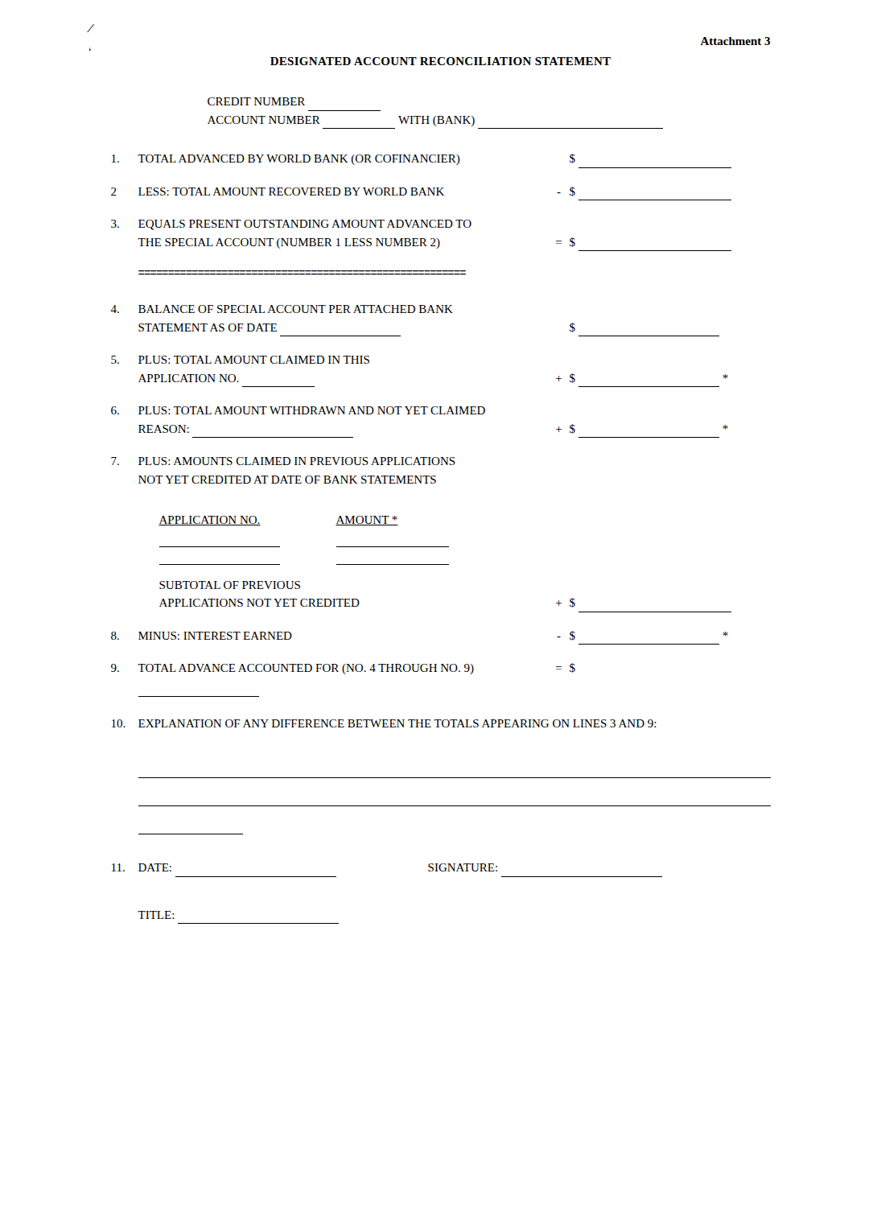/ ‘
Attachment 3
DESIGNATED ACCOUNT RECONCILIATION STATEMENT
CREDIT NUMBER
ACCOUNT NUMBER WITH (BANK)
| 1. | TOTAL ADVANCED BY WORLD BANK (OR COFINANCIER) | | $ |
| 2 | LESS: TOTAL AMOUNT RECOVERED BY WORLD BANK | - | $ |
| 3. | EQUALS PRESENT OUTSTANDING AMOUNT ADVANCED TO THE SPECIAL ACCOUNT (NUMBER 1 LESS NUMBER 2) | = | $ |
=======================================================
| 4. | BALANCE OF SPECIAL ACCOUNT PER ATTACHED BANK STATEMENT AS OF DATE | | $ |
| 5. | PLUS: TOTAL AMOUNT CLAIMED IN THIS APPLICATION NO. | + | $ * |
| 6. | PLUS: TOTAL AMOUNT WITHDRAWN AND NOT YET CLAIMED REASON: | + | $ * |
| 7. | PLUS: AMOUNTS CLAIMED IN PREVIOUS APPLICATIONS NOT YET CREDITED AT DATE OF BANK STATEMENTS | | |
APPLICATION NO.
AMOUNT *
| | SUBTOTAL OF PREVIOUS APPLICATIONS NOT YET CREDITED | + | $ |
| 8. | MINUS: INTEREST EARNED | - | $ * |
| 9. | TOTAL ADVANCE ACCOUNTED FOR (NO. 4 THROUGH NO. 9) | = | $ |
| 10. | EXPLANATION OF ANY DIFFERENCE BETWEEN THE TOTALS APPEARING ON LINES 3 AND 9: |
| 11. | DATE: | SIGNATURE: |
TITLE: